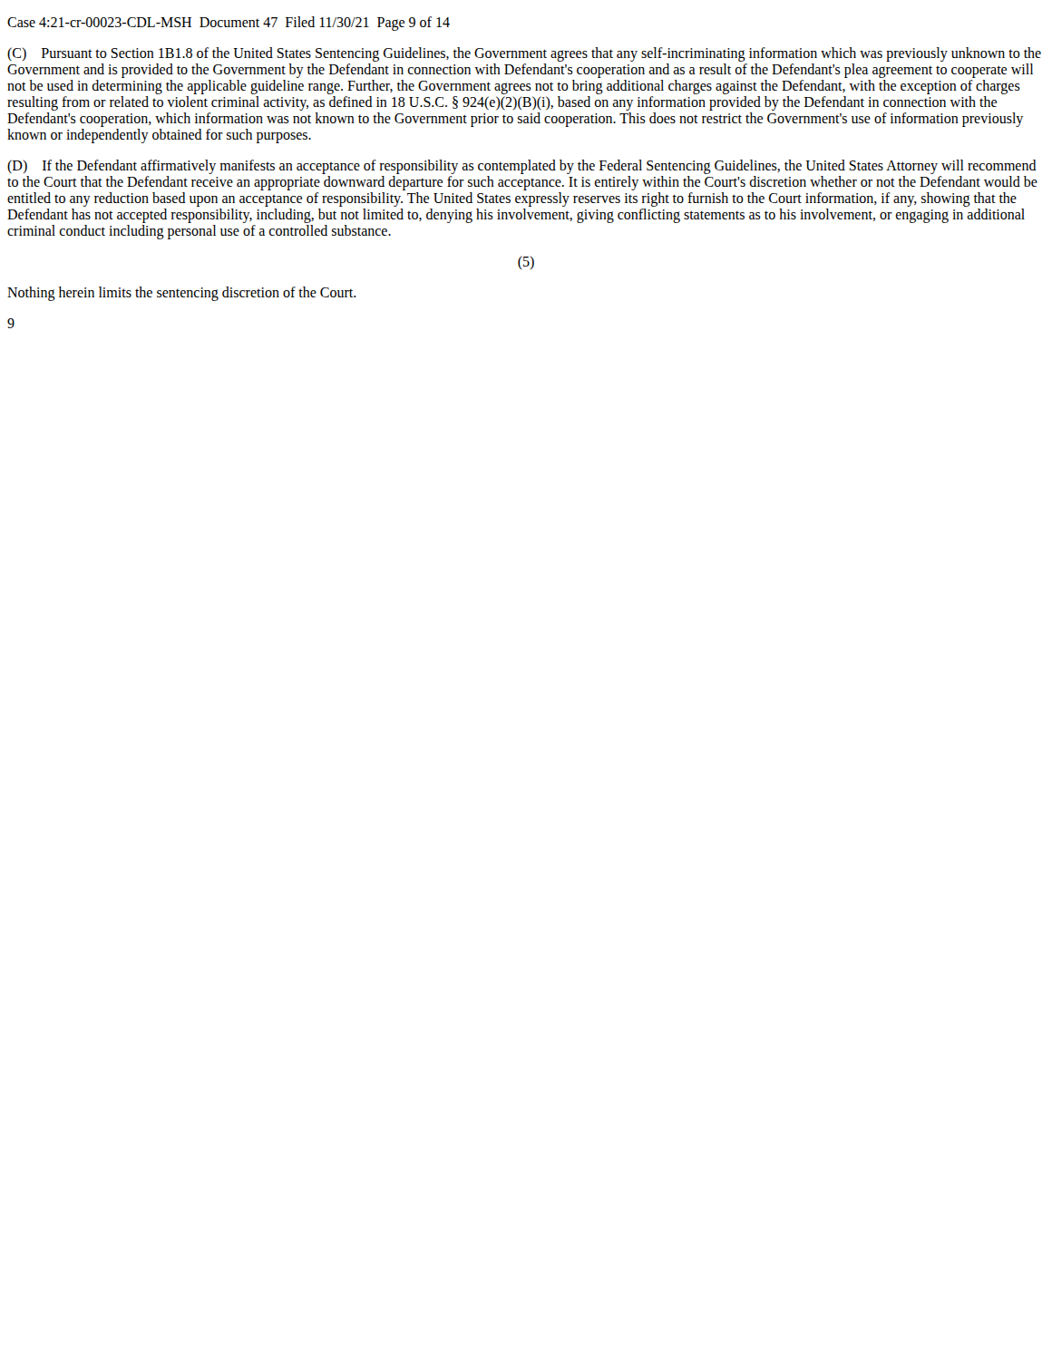Case 4:21-cr-00023-CDL-MSH Document 47 Filed 11/30/21 Page 9 of 14
(C) Pursuant to Section 1B1.8 of the United States Sentencing Guidelines, the Government agrees that any self-incriminating information which was previously unknown to the Government and is provided to the Government by the Defendant in connection with Defendant's cooperation and as a result of the Defendant's plea agreement to cooperate will not be used in determining the applicable guideline range. Further, the Government agrees not to bring additional charges against the Defendant, with the exception of charges resulting from or related to violent criminal activity, as defined in 18 U.S.C. § 924(e)(2)(B)(i), based on any information provided by the Defendant in connection with the Defendant's cooperation, which information was not known to the Government prior to said cooperation. This does not restrict the Government's use of information previously known or independently obtained for such purposes.
(D) If the Defendant affirmatively manifests an acceptance of responsibility as contemplated by the Federal Sentencing Guidelines, the United States Attorney will recommend to the Court that the Defendant receive an appropriate downward departure for such acceptance. It is entirely within the Court's discretion whether or not the Defendant would be entitled to any reduction based upon an acceptance of responsibility. The United States expressly reserves its right to furnish to the Court information, if any, showing that the Defendant has not accepted responsibility, including, but not limited to, denying his involvement, giving conflicting statements as to his involvement, or engaging in additional criminal conduct including personal use of a controlled substance.
(5)
Nothing herein limits the sentencing discretion of the Court.
9